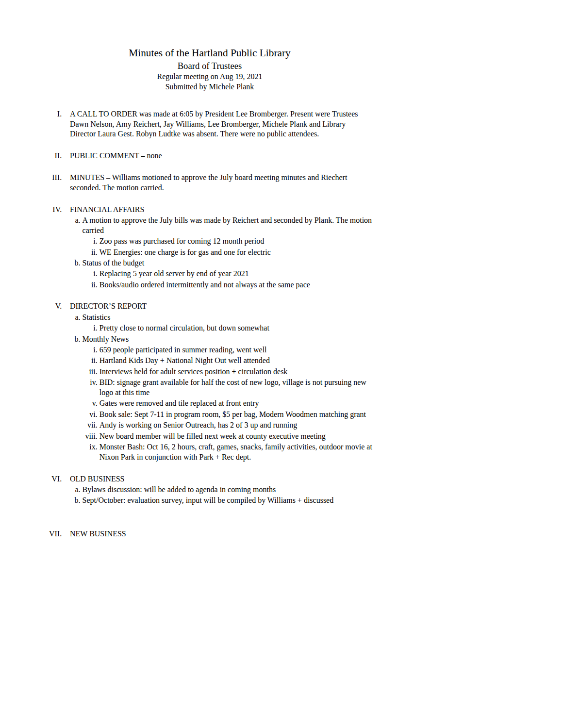Minutes of the Hartland Public Library
Board of Trustees
Regular meeting on Aug 19, 2021
Submitted by Michele Plank
A call to order was made at 6:05 by President Lee Bromberger. Present were Trustees Dawn Nelson, Amy Reichert, Jay Williams, Lee Bromberger, Michele Plank and Library Director Laura Gest. Robyn Ludtke was absent. There were no public attendees.
Public comment – none
Minutes – Williams motioned to approve the July board meeting minutes and Riechert seconded. The motion carried.
Financial affairs
A motion to approve the July bills was made by Reichert and seconded by Plank. The motion carried
Zoo pass was purchased for coming 12 month period
WE Energies: one charge is for gas and one for electric
Status of the budget
Replacing 5 year old server by end of year 2021
Books/audio ordered intermittently and not always at the same pace
Director’s report
Statistics
Pretty close to normal circulation, but down somewhat
Monthly News
659 people participated in summer reading, went well
Hartland Kids Day + National Night Out well attended
Interviews held for adult services position + circulation desk
BID: signage grant available for half the cost of new logo, village is not pursuing new logo at this time
Gates were removed and tile replaced at front entry
Book sale: Sept 7-11 in program room, $5 per bag, Modern Woodmen matching grant
Andy is working on Senior Outreach, has 2 of 3 up and running
New board member will be filled next week at county executive meeting
Monster Bash: Oct 16, 2 hours, craft, games, snacks, family activities, outdoor movie at Nixon Park in conjunction with Park + Rec dept.
Old business
Bylaws discussion: will be added to agenda in coming months
Sept/October: evaluation survey, input will be compiled by Williams + discussed
New business